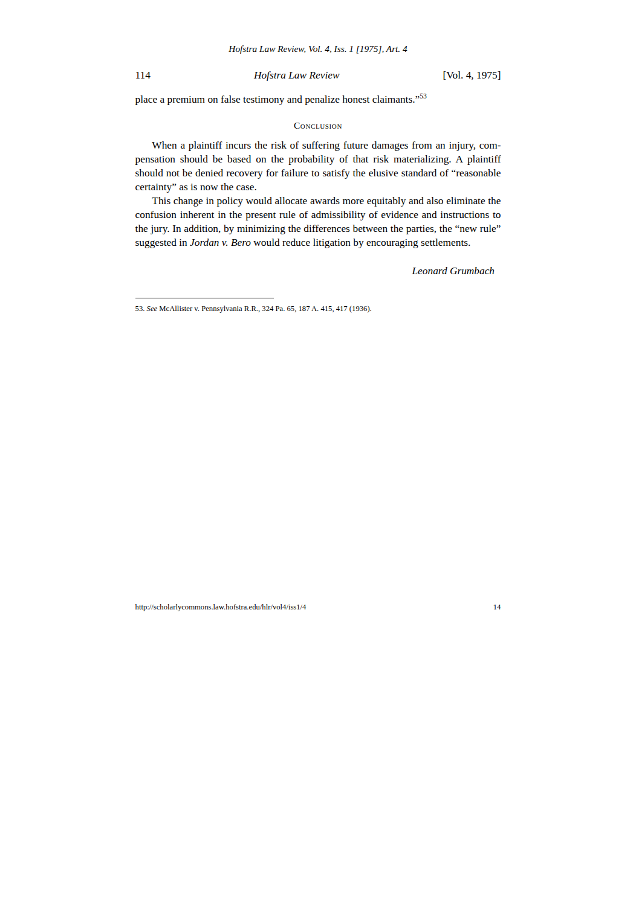Hofstra Law Review, Vol. 4, Iss. 1 [1975], Art. 4
114 Hofstra Law Review [Vol. 4, 1975]
place a premium on false testimony and penalize honest claimants.”53
Conclusion
When a plaintiff incurs the risk of suffering future damages from an injury, compensation should be based on the probability of that risk materializing. A plaintiff should not be denied recovery for failure to satisfy the elusive standard of “reasonable certainty” as is now the case.
This change in policy would allocate awards more equitably and also eliminate the confusion inherent in the present rule of admissibility of evidence and instructions to the jury. In addition, by minimizing the differences between the parties, the “new rule” suggested in Jordan v. Bero would reduce litigation by encouraging settlements.
Leonard Grumbach
53. See McAllister v. Pennsylvania R.R., 324 Pa. 65, 187 A. 415, 417 (1936).
http://scholarlycommons.law.hofstra.edu/hlr/vol4/iss1/4 14